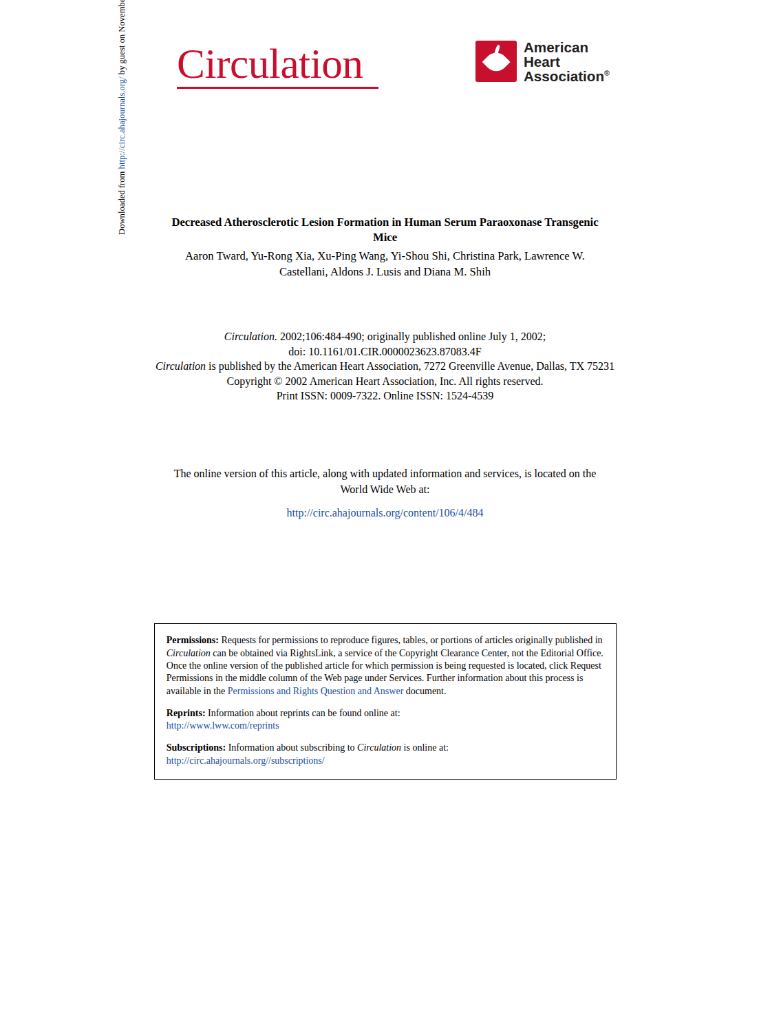Downloaded from http://circ.ahajournals.org/ by guest on November 7, 2016
Circulation
American
Heart
Association®
Decreased Atherosclerotic Lesion Formation in Human Serum Paraoxonase Transgenic
Mice
Aaron Tward, Yu-Rong Xia, Xu-Ping Wang, Yi-Shou Shi, Christina Park, Lawrence W.
Castellani, Aldons J. Lusis and Diana M. Shih
Circulation. 2002;106:484-490; originally published online July 1, 2002;
doi: 10.1161/01.CIR.0000023623.87083.4F
Circulation is published by the American Heart Association, 7272 Greenville Avenue, Dallas, TX 75231
Copyright © 2002 American Heart Association, Inc. All rights reserved.
Print ISSN: 0009-7322. Online ISSN: 1524-4539
The online version of this article, along with updated information and services, is located on the
World Wide Web at: http://circ.ahajournals.org/content/106/4/484
Permissions: Requests for permissions to reproduce figures, tables, or portions of articles originally published in Circulation can be obtained via RightsLink, a service of the Copyright Clearance Center, not the Editorial Office. Once the online version of the published article for which permission is being requested is located, click Request Permissions in the middle column of the Web page under Services. Further information about this process is available in the Permissions and Rights Question and Answer document.
Reprints: Information about reprints can be found online at:
http://www.lww.com/reprints
Subscriptions: Information about subscribing to Circulation is online at:
http://circ.ahajournals.org//subscriptions/